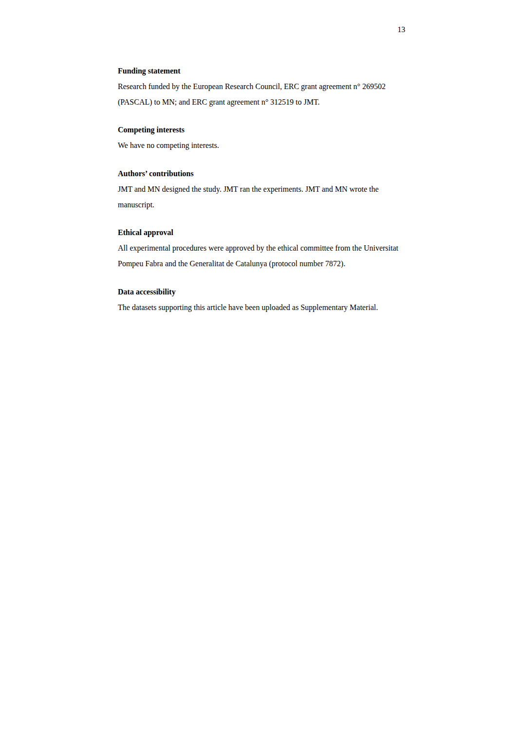13
Funding statement
Research funded by the European Research Council, ERC grant agreement n° 269502 (PASCAL) to MN; and ERC grant agreement n° 312519 to JMT.
Competing interests
We have no competing interests.
Authors’ contributions
JMT and MN designed the study. JMT ran the experiments. JMT and MN wrote the manuscript.
Ethical approval
All experimental procedures were approved by the ethical committee from the Universitat Pompeu Fabra and the Generalitat de Catalunya (protocol number 7872).
Data accessibility
The datasets supporting this article have been uploaded as Supplementary Material.